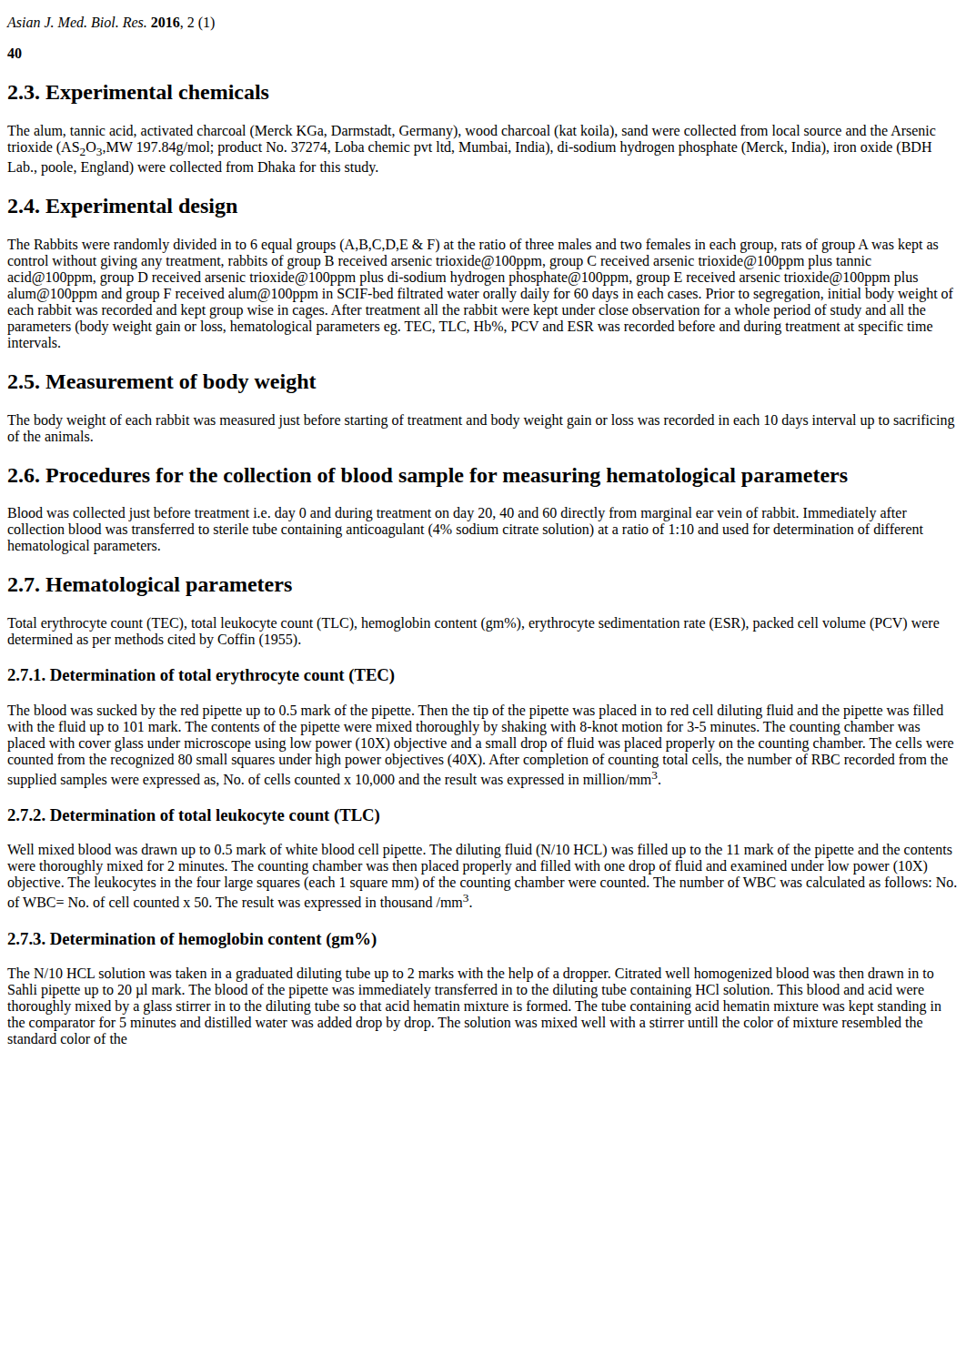Asian J. Med. Biol. Res. 2016, 2 (1)
40
2.3. Experimental chemicals
The alum, tannic acid, activated charcoal (Merck KGa, Darmstadt, Germany), wood charcoal (kat koila), sand were collected from local source and the Arsenic trioxide (AS2O3,MW 197.84g/mol; product No. 37274, Loba chemic pvt ltd, Mumbai, India), di-sodium hydrogen phosphate (Merck, India), iron oxide (BDH Lab., poole, England) were collected from Dhaka for this study.
2.4. Experimental design
The Rabbits were randomly divided in to 6 equal groups (A,B,C,D,E & F) at the ratio of three males and two females in each group, rats of group A was kept as control without giving any treatment, rabbits of group B received arsenic trioxide@100ppm, group C received arsenic trioxide@100ppm plus tannic acid@100ppm, group D received arsenic trioxide@100ppm plus di-sodium hydrogen phosphate@100ppm, group E received arsenic trioxide@100ppm plus alum@100ppm and group F received alum@100ppm in SCIF-bed filtrated water orally daily for 60 days in each cases. Prior to segregation, initial body weight of each rabbit was recorded and kept group wise in cages. After treatment all the rabbit were kept under close observation for a whole period of study and all the parameters (body weight gain or loss, hematological parameters eg. TEC, TLC, Hb%, PCV and ESR was recorded before and during treatment at specific time intervals.
2.5. Measurement of body weight
The body weight of each rabbit was measured just before starting of treatment and body weight gain or loss was recorded in each 10 days interval up to sacrificing of the animals.
2.6. Procedures for the collection of blood sample for measuring hematological parameters
Blood was collected just before treatment i.e. day 0 and during treatment on day 20, 40 and 60 directly from marginal ear vein of rabbit. Immediately after collection blood was transferred to sterile tube containing anticoagulant (4% sodium citrate solution) at a ratio of 1:10 and used for determination of different hematological parameters.
2.7. Hematological parameters
Total erythrocyte count (TEC), total leukocyte count (TLC), hemoglobin content (gm%), erythrocyte sedimentation rate (ESR), packed cell volume (PCV) were determined as per methods cited by Coffin (1955).
2.7.1. Determination of total erythrocyte count (TEC)
The blood was sucked by the red pipette up to 0.5 mark of the pipette. Then the tip of the pipette was placed in to red cell diluting fluid and the pipette was filled with the fluid up to 101 mark. The contents of the pipette were mixed thoroughly by shaking with 8-knot motion for 3-5 minutes. The counting chamber was placed with cover glass under microscope using low power (10X) objective and a small drop of fluid was placed properly on the counting chamber. The cells were counted from the recognized 80 small squares under high power objectives (40X). After completion of counting total cells, the number of RBC recorded from the supplied samples were expressed as, No. of cells counted x 10,000 and the result was expressed in million/mm3.
2.7.2. Determination of total leukocyte count (TLC)
Well mixed blood was drawn up to 0.5 mark of white blood cell pipette. The diluting fluid (N/10 HCL) was filled up to the 11 mark of the pipette and the contents were thoroughly mixed for 2 minutes. The counting chamber was then placed properly and filled with one drop of fluid and examined under low power (10X) objective. The leukocytes in the four large squares (each 1 square mm) of the counting chamber were counted. The number of WBC was calculated as follows: No. of WBC= No. of cell counted x 50. The result was expressed in thousand /mm3.
2.7.3. Determination of hemoglobin content (gm%)
The N/10 HCL solution was taken in a graduated diluting tube up to 2 marks with the help of a dropper. Citrated well homogenized blood was then drawn in to Sahli pipette up to 20 µl mark. The blood of the pipette was immediately transferred in to the diluting tube containing HCl solution. This blood and acid were thoroughly mixed by a glass stirrer in to the diluting tube so that acid hematin mixture is formed. The tube containing acid hematin mixture was kept standing in the comparator for 5 minutes and distilled water was added drop by drop. The solution was mixed well with a stirrer untill the color of mixture resembled the standard color of the